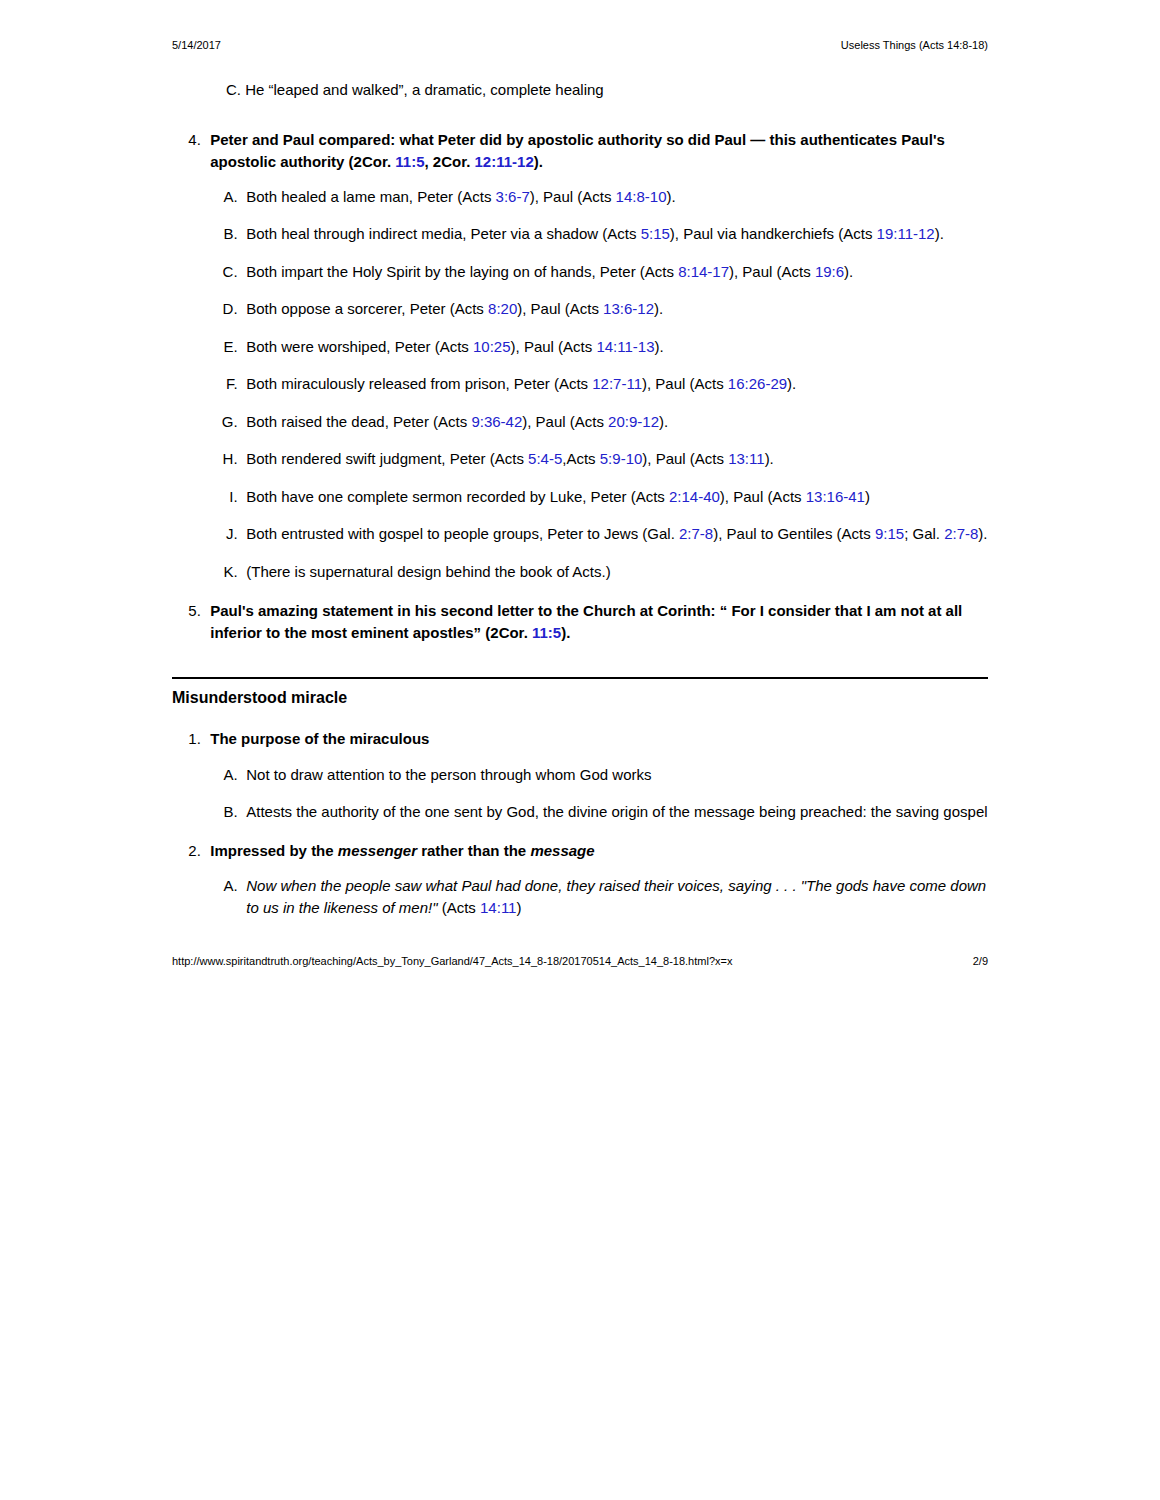5/14/2017 Useless Things (Acts 14:8-18)
C. He “leaped and walked”, a dramatic, complete healing
Peter and Paul compared: what Peter did by apostolic authority so did Paul — this authenticates Paul's apostolic authority (2Cor. 11:5, 2Cor. 12:11-12).
Both healed a lame man, Peter (Acts 3:6-7), Paul (Acts 14:8-10).
Both heal through indirect media, Peter via a shadow (Acts 5:15), Paul via handkerchiefs (Acts 19:11-12).
Both impart the Holy Spirit by the laying on of hands, Peter (Acts 8:14-17), Paul (Acts 19:6).
Both oppose a sorcerer, Peter (Acts 8:20), Paul (Acts 13:6-12).
Both were worshiped, Peter (Acts 10:25), Paul (Acts 14:11-13).
Both miraculously released from prison, Peter (Acts 12:7-11), Paul (Acts 16:26-29).
Both raised the dead, Peter (Acts 9:36-42), Paul (Acts 20:9-12).
Both rendered swift judgment, Peter (Acts 5:4-5,Acts 5:9-10), Paul (Acts 13:11).
Both have one complete sermon recorded by Luke, Peter (Acts 2:14-40), Paul (Acts 13:16-41)
Both entrusted with gospel to people groups, Peter to Jews (Gal. 2:7-8), Paul to Gentiles (Acts 9:15; Gal. 2:7-8).
(There is supernatural design behind the book of Acts.)
Paul's amazing statement in his second letter to the Church at Corinth: “ For I consider that I am not at all inferior to the most eminent apostles” (2Cor. 11:5).
Misunderstood miracle
The purpose of the miraculous
Not to draw attention to the person through whom God works
Attests the authority of the one sent by God, the divine origin of the message being preached: the saving gospel
Impressed by the messenger rather than the message
Now when the people saw what Paul had done, they raised their voices, saying . . . "The gods have come down to us in the likeness of men!" (Acts 14:11)
http://www.spiritandtruth.org/teaching/Acts_by_Tony_Garland/47_Acts_14_8-18/20170514_Acts_14_8-18.html?x=x 2/9